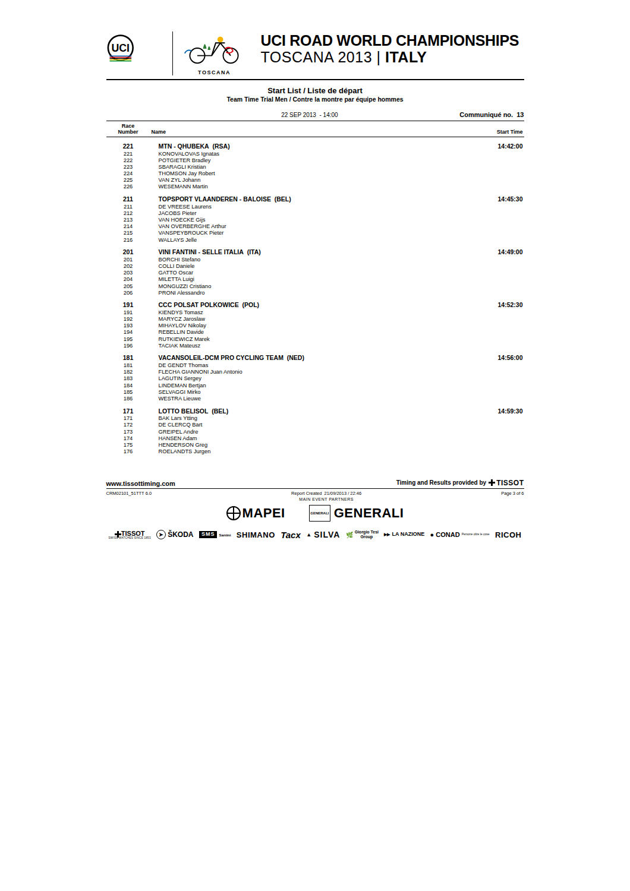UCI
TOSCANA
UCI ROAD WORLD CHAMPIONSHIPS
TOSCANA 2013 | ITALY
Start List / Liste de départ
Team Time Trial Men / Contre la montre par équipe hommes
22 SEP 2013 - 14:00
Communiqué no. 13
| Race Number | Name | Start Time |
| --- | --- | --- |
| 221 | MTN - QHUBEKA (RSA) | 14:42:00 |
| 221 | KONOVALOVAS Ignatas | |
| 222 | POTGIETER Bradley | |
| 223 | SBARAGLI Kristian | |
| 224 | THOMSON Jay Robert | |
| 225 | VAN ZYL Johann | |
| 226 | WESEMANN Martin | |
| 211 | TOPSPORT VLAANDEREN - BALOISE (BEL) | 14:45:30 |
| 211 | DE VREESE Laurens | |
| 212 | JACOBS Pieter | |
| 213 | VAN HOECKE Gijs | |
| 214 | VAN OVERBERGHE Arthur | |
| 215 | VANSPEYBROUCK Pieter | |
| 216 | WALLAYS Jelle | |
| 201 | VINI FANTINI - SELLE ITALIA (ITA) | 14:49:00 |
| 201 | BORCHI Stefano | |
| 202 | COLLI Daniele | |
| 203 | GATTO Oscar | |
| 204 | MILETTA Luigi | |
| 205 | MONGUZZI Cristiano | |
| 206 | PRONI Alessandro | |
| 191 | CCC POLSAT POLKOWICE (POL) | 14:52:30 |
| 191 | KIENDYS Tomasz | |
| 192 | MARYCZ Jaroslaw | |
| 193 | MIHAYLOV Nikolay | |
| 194 | REBELLIN Davide | |
| 195 | RUTKIEWICZ Marek | |
| 196 | TACIAK Mateusz | |
| 181 | VACANSOLEIL-DCM PRO CYCLING TEAM (NED) | 14:56:00 |
| 181 | DE GENDT Thomas | |
| 182 | FLECHA GIANNONI Juan Antonio | |
| 183 | LAGUTIN Sergey | |
| 184 | LINDEMAN Bertjan | |
| 185 | SELVAGGI Mirko | |
| 186 | WESTRA Lieuwe | |
| 171 | LOTTO BELISOL (BEL) | 14:59:30 |
| 171 | BAK Lars Ytting | |
| 172 | DE CLERCQ Bart | |
| 173 | GREIPEL Andre | |
| 174 | HANSEN Adam | |
| 175 | HENDERSON Greg | |
| 176 | ROELANDTS Jurgen | |
www.tissottiming.com
Timing and Results provided by TISSOT
CRM02101_51TTT 6.0
Report Created 21/09/2013 / 22:46
MAIN EVENT PARTNERS
Page 3 of 6
MAPEI
GENERALI GENERALI
TISSOT
SWISS WATCHES SINCE 1853
➤ŠKODA
SMS
Santini
SHIMANO
Tacx
▲SILVA
🌿
Giorgio Tesi
Group
▶▶
LA NAZIONE
● CONAD
Persone oltre le cose
RICOH